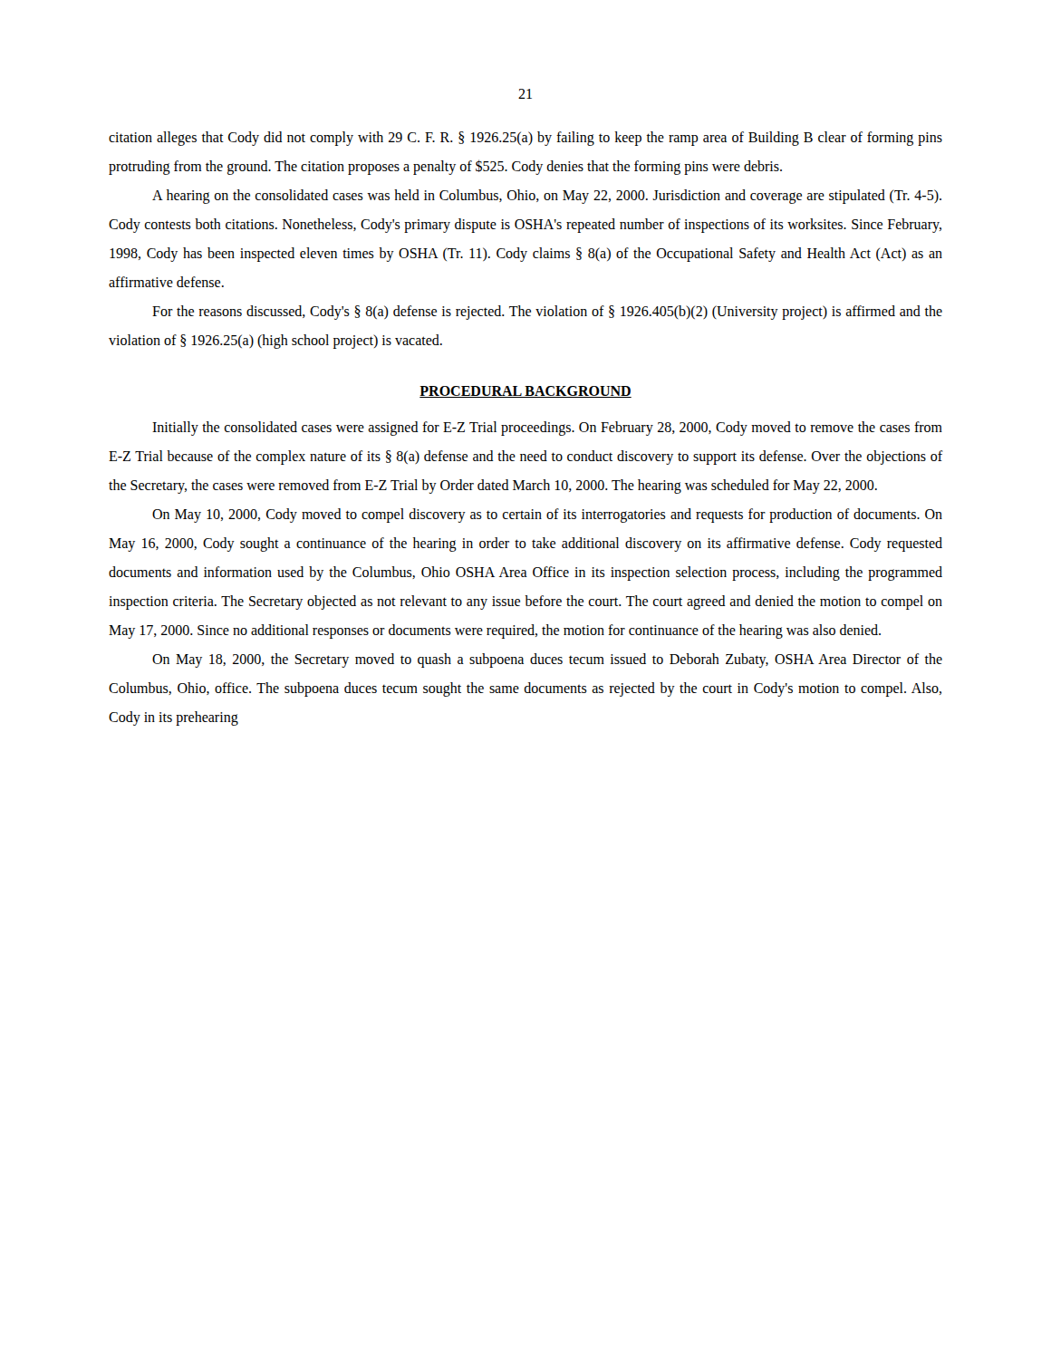21
citation alleges that Cody did not comply with 29 C. F. R. § 1926.25(a) by failing to keep the ramp area of Building B clear of forming pins protruding from the ground. The citation proposes a penalty of $525. Cody denies that the forming pins were debris.
A hearing on the consolidated cases was held in Columbus, Ohio, on May 22, 2000. Jurisdiction and coverage are stipulated (Tr. 4-5). Cody contests both citations. Nonetheless, Cody's primary dispute is OSHA's repeated number of inspections of its worksites. Since February, 1998, Cody has been inspected eleven times by OSHA (Tr. 11). Cody claims § 8(a) of the Occupational Safety and Health Act (Act) as an affirmative defense.
For the reasons discussed, Cody's § 8(a) defense is rejected. The violation of § 1926.405(b)(2) (University project) is affirmed and the violation of § 1926.25(a) (high school project) is vacated.
PROCEDURAL BACKGROUND
Initially the consolidated cases were assigned for E-Z Trial proceedings. On February 28, 2000, Cody moved to remove the cases from E-Z Trial because of the complex nature of its § 8(a) defense and the need to conduct discovery to support its defense. Over the objections of the Secretary, the cases were removed from E-Z Trial by Order dated March 10, 2000. The hearing was scheduled for May 22, 2000.
On May 10, 2000, Cody moved to compel discovery as to certain of its interrogatories and requests for production of documents. On May 16, 2000, Cody sought a continuance of the hearing in order to take additional discovery on its affirmative defense. Cody requested documents and information used by the Columbus, Ohio OSHA Area Office in its inspection selection process, including the programmed inspection criteria. The Secretary objected as not relevant to any issue before the court. The court agreed and denied the motion to compel on May 17, 2000. Since no additional responses or documents were required, the motion for continuance of the hearing was also denied.
On May 18, 2000, the Secretary moved to quash a subpoena duces tecum issued to Deborah Zubaty, OSHA Area Director of the Columbus, Ohio, office. The subpoena duces tecum sought the same documents as rejected by the court in Cody's motion to compel. Also, Cody in its prehearing